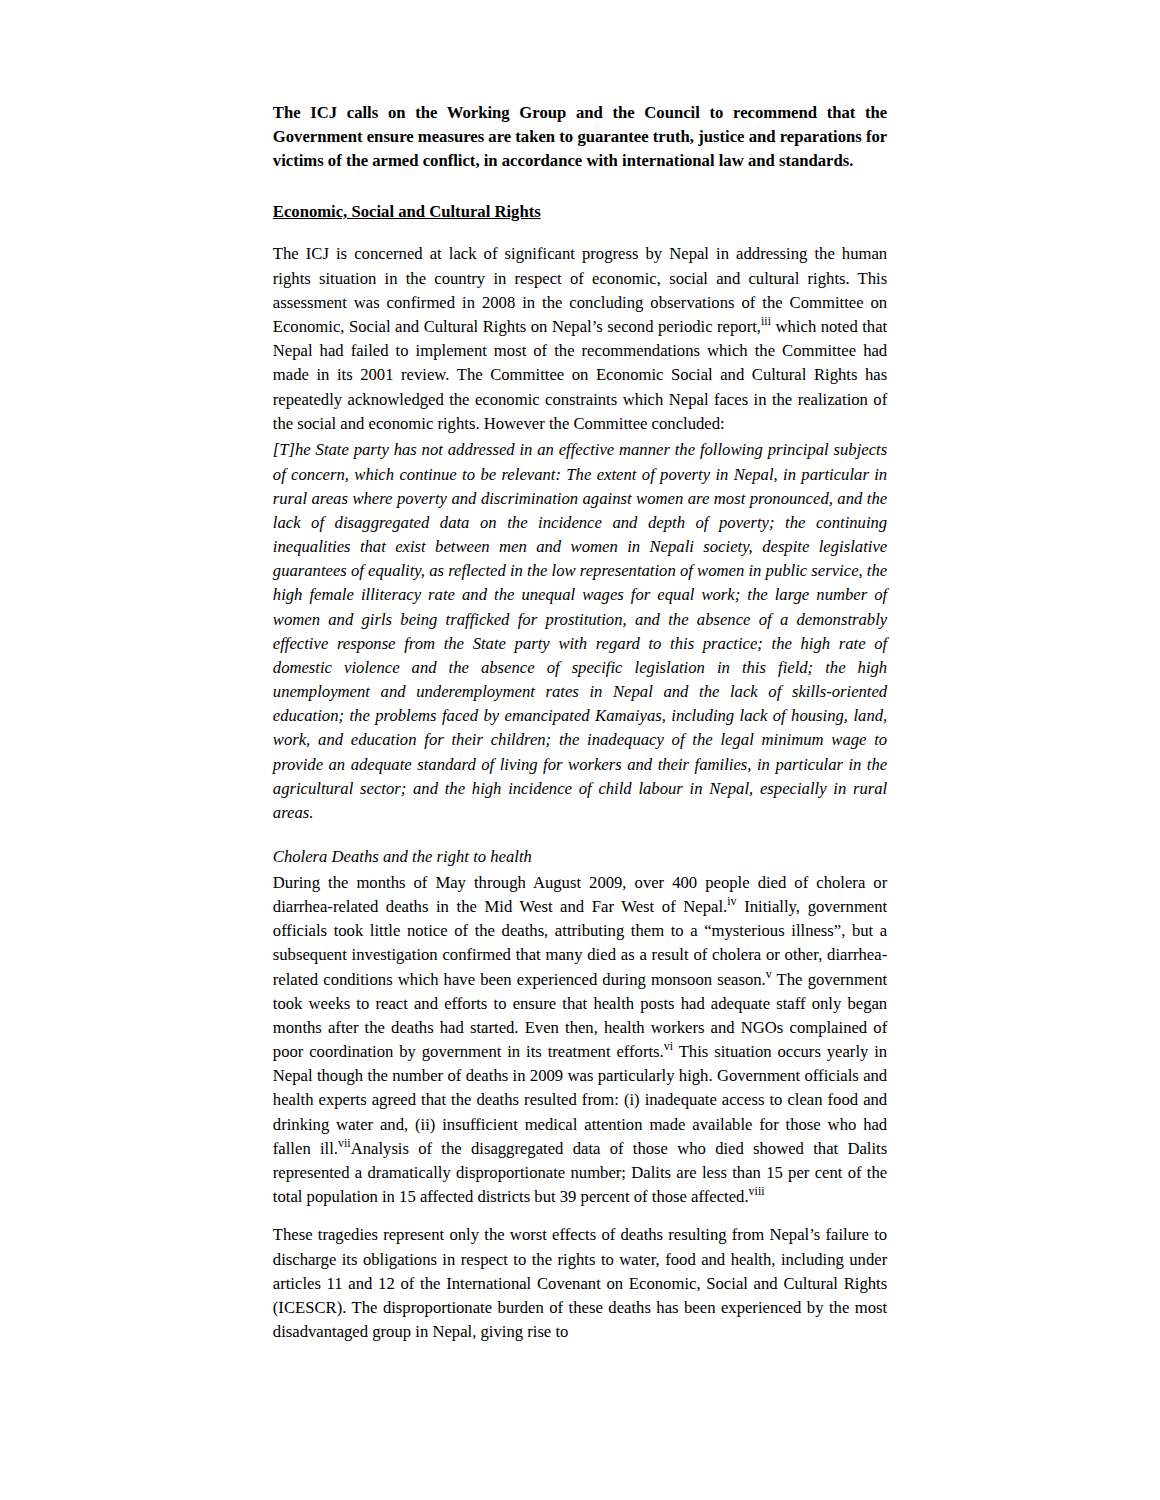The ICJ calls on the Working Group and the Council to recommend that the Government ensure measures are taken to guarantee truth, justice and reparations for victims of the armed conflict, in accordance with international law and standards.
Economic, Social and Cultural Rights
The ICJ is concerned at lack of significant progress by Nepal in addressing the human rights situation in the country in respect of economic, social and cultural rights. This assessment was confirmed in 2008 in the concluding observations of the Committee on Economic, Social and Cultural Rights on Nepal’s second periodic report,iii which noted that Nepal had failed to implement most of the recommendations which the Committee had made in its 2001 review. The Committee on Economic Social and Cultural Rights has repeatedly acknowledged the economic constraints which Nepal faces in the realization of the social and economic rights. However the Committee concluded:
[T]he State party has not addressed in an effective manner the following principal subjects of concern, which continue to be relevant: The extent of poverty in Nepal, in particular in rural areas where poverty and discrimination against women are most pronounced, and the lack of disaggregated data on the incidence and depth of poverty; the continuing inequalities that exist between men and women in Nepali society, despite legislative guarantees of equality, as reflected in the low representation of women in public service, the high female illiteracy rate and the unequal wages for equal work; the large number of women and girls being trafficked for prostitution, and the absence of a demonstrably effective response from the State party with regard to this practice; the high rate of domestic violence and the absence of specific legislation in this field; the high unemployment and underemployment rates in Nepal and the lack of skills-oriented education; the problems faced by emancipated Kamaiyas, including lack of housing, land, work, and education for their children; the inadequacy of the legal minimum wage to provide an adequate standard of living for workers and their families, in particular in the agricultural sector; and the high incidence of child labour in Nepal, especially in rural areas.
Cholera Deaths and the right to health
During the months of May through August 2009, over 400 people died of cholera or diarrhea-related deaths in the Mid West and Far West of Nepal.iv Initially, government officials took little notice of the deaths, attributing them to a “mysterious illness”, but a subsequent investigation confirmed that many died as a result of cholera or other, diarrhea-related conditions which have been experienced during monsoon season.v The government took weeks to react and efforts to ensure that health posts had adequate staff only began months after the deaths had started. Even then, health workers and NGOs complained of poor coordination by government in its treatment efforts.vi This situation occurs yearly in Nepal though the number of deaths in 2009 was particularly high. Government officials and health experts agreed that the deaths resulted from: (i) inadequate access to clean food and drinking water and, (ii) insufficient medical attention made available for those who had fallen ill.viiAnalysis of the disaggregated data of those who died showed that Dalits represented a dramatically disproportionate number; Dalits are less than 15 per cent of the total population in 15 affected districts but 39 percent of those affected.viii
These tragedies represent only the worst effects of deaths resulting from Nepal’s failure to discharge its obligations in respect to the rights to water, food and health, including under articles 11 and 12 of the International Covenant on Economic, Social and Cultural Rights (ICESCR). The disproportionate burden of these deaths has been experienced by the most disadvantaged group in Nepal, giving rise to